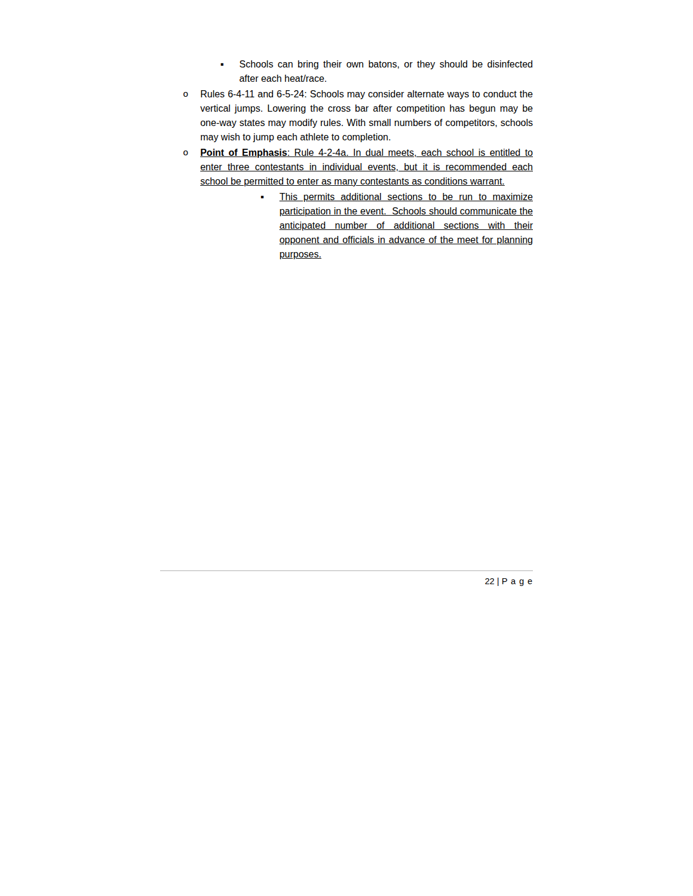Schools can bring their own batons, or they should be disinfected after each heat/race.
Rules 6-4-11 and 6-5-24: Schools may consider alternate ways to conduct the vertical jumps. Lowering the cross bar after competition has begun may be one-way states may modify rules. With small numbers of competitors, schools may wish to jump each athlete to completion.
Point of Emphasis: Rule 4-2-4a. In dual meets, each school is entitled to enter three contestants in individual events, but it is recommended each school be permitted to enter as many contestants as conditions warrant.
This permits additional sections to be run to maximize participation in the event. Schools should communicate the anticipated number of additional sections with their opponent and officials in advance of the meet for planning purposes.
22 | P a g e